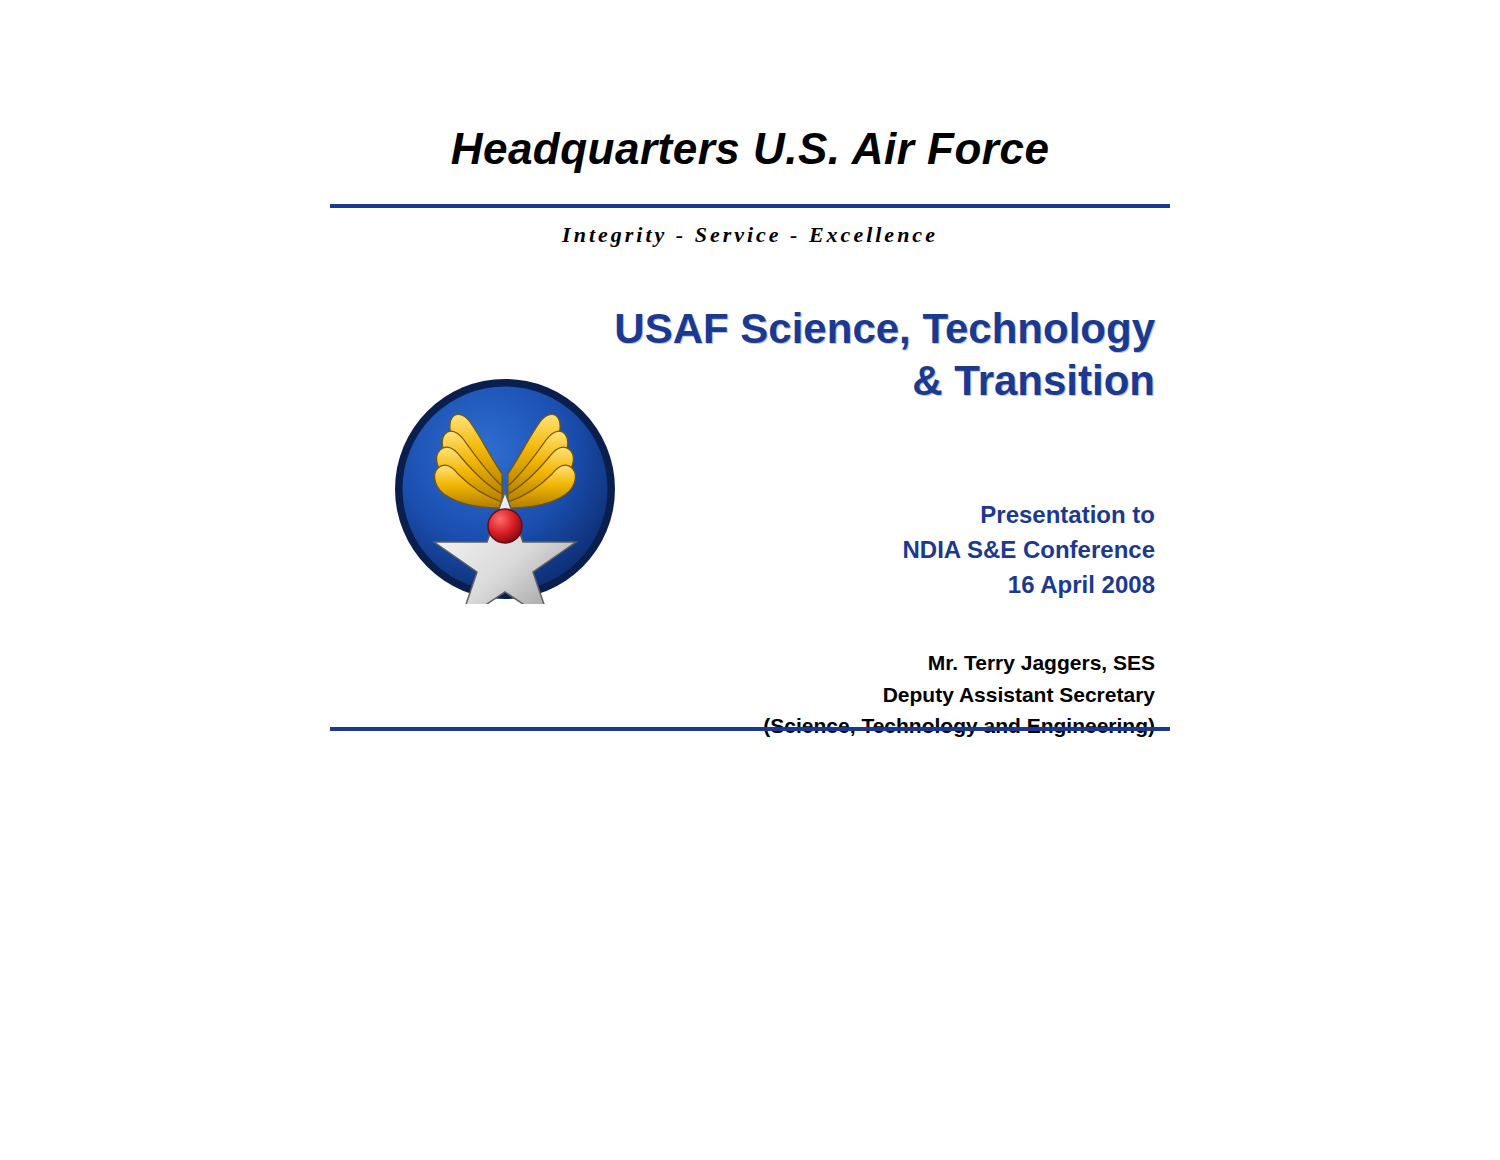Headquarters U.S. Air Force
Integrity - Service - Excellence
USAF Science, Technology
& Transition
Presentation to
NDIA S&E Conference
16 April 2008
Mr. Terry Jaggers, SES
Deputy Assistant Secretary
(Science, Technology and Engineering)